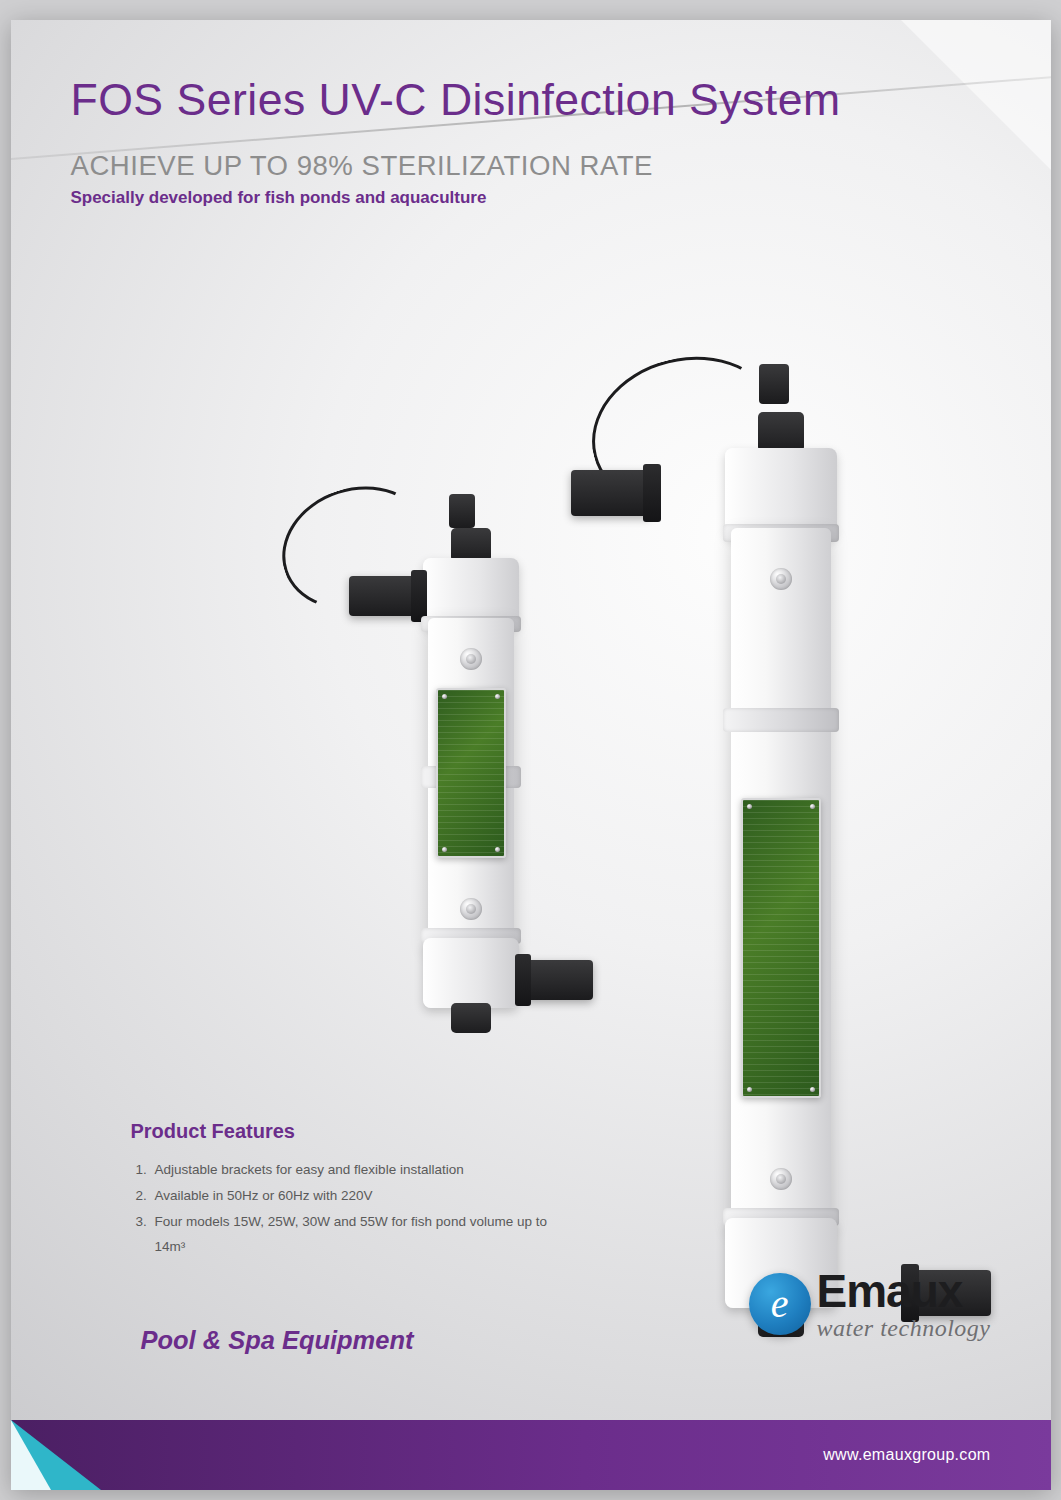FOS Series UV-C Disinfection System
Achieve up to 98% sterilization rate
Specially developed for fish ponds and aquaculture
Product Features
Adjustable brackets for easy and flexible installation
Available in 50Hz or 60Hz with 220V
Four models 15W, 25W, 30W and 55W for fish pond volume up to 14m³
e
Emaux water technology
Pool & Spa Equipment
www.emauxgroup.com